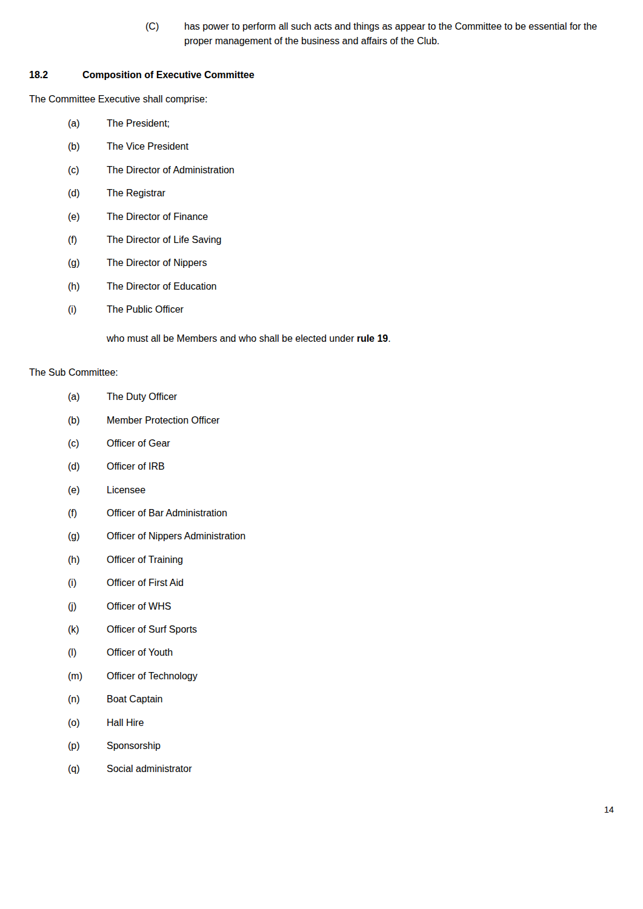(C) has power to perform all such acts and things as appear to the Committee to be essential for the proper management of the business and affairs of the Club.
18.2 Composition of Executive Committee
The Committee Executive shall comprise:
(a) The President;
(b) The Vice President
(c) The Director of Administration
(d) The Registrar
(e) The Director of Finance
(f) The Director of Life Saving
(g) The Director of Nippers
(h) The Director of Education
(i) The Public Officer
who must all be Members and who shall be elected under rule 19.
The Sub Committee:
(a) The Duty Officer
(b) Member Protection Officer
(c) Officer of Gear
(d) Officer of IRB
(e) Licensee
(f) Officer of Bar Administration
(g) Officer of Nippers Administration
(h) Officer of Training
(i) Officer of First Aid
(j) Officer of WHS
(k) Officer of Surf Sports
(l) Officer of Youth
(m) Officer of Technology
(n) Boat Captain
(o) Hall Hire
(p) Sponsorship
(q) Social administrator
14